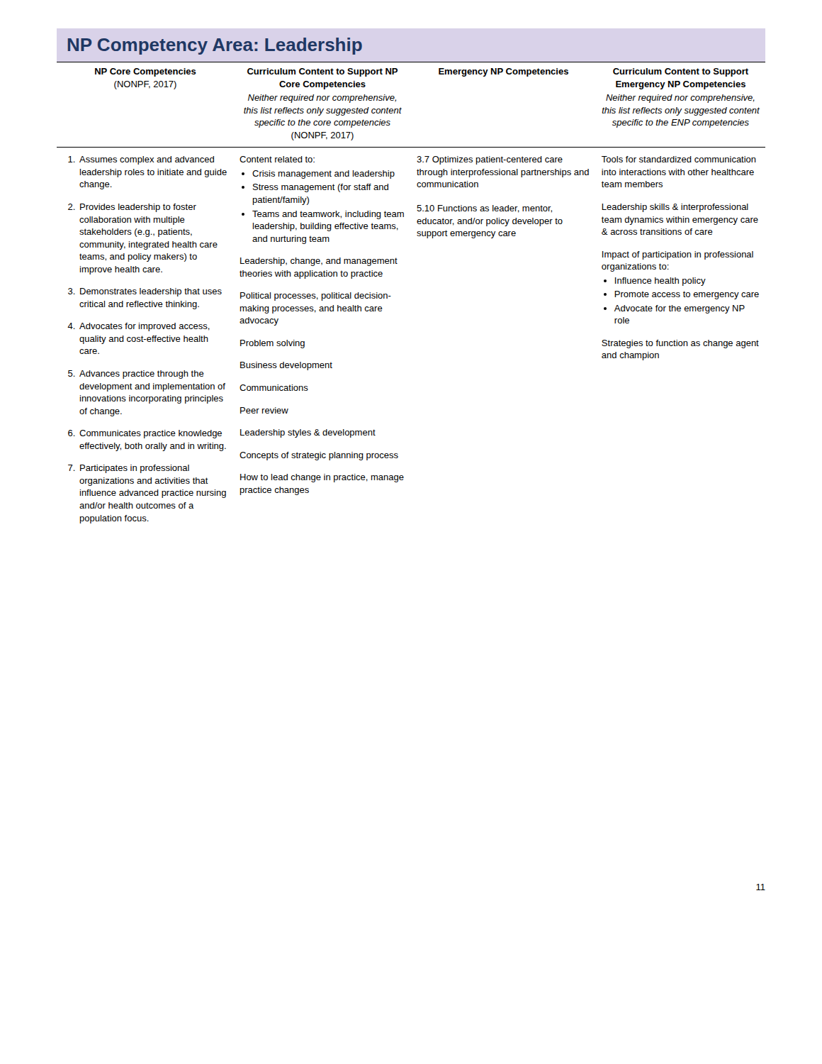NP Competency Area: Leadership
| NP Core Competencies (NONPF, 2017) | Curriculum Content to Support NP Core Competencies Neither required nor comprehensive, this list reflects only suggested content specific to the core competencies (NONPF, 2017) | Emergency NP Competencies | Curriculum Content to Support Emergency NP Competencies Neither required nor comprehensive, this list reflects only suggested content specific to the ENP competencies |
| --- | --- | --- | --- |
| Assumes complex and advanced leadership roles to initiate and guide change. Provides leadership to foster collaboration with multiple stakeholders (e.g., patients, community, integrated health care teams, and policy makers) to improve health care. Demonstrates leadership that uses critical and reflective thinking. Advocates for improved access, quality and cost-effective health care. Advances practice through the development and implementation of innovations incorporating principles of change. Communicates practice knowledge effectively, both orally and in writing. Participates in professional organizations and activities that influence advanced practice nursing and/or health outcomes of a population focus. | Content related to: Crisis management and leadership Stress management (for staff and patient/family) Teams and teamwork, including team leadership, building effective teams, and nurturing team Leadership, change, and management theories with application to practice Political processes, political decision-making processes, and health care advocacy Problem solving Business development Communications Peer review Leadership styles & development Concepts of strategic planning process How to lead change in practice, manage practice changes | 3.7 Optimizes patient-centered care through interprofessional partnerships and communication 5.10 Functions as leader, mentor, educator, and/or policy developer to support emergency care | Tools for standardized communication into interactions with other healthcare team members Leadership skills & interprofessional team dynamics within emergency care & across transitions of care Impact of participation in professional organizations to: Influence health policy Promote access to emergency care Advocate for the emergency NP role Strategies to function as change agent and champion |
11